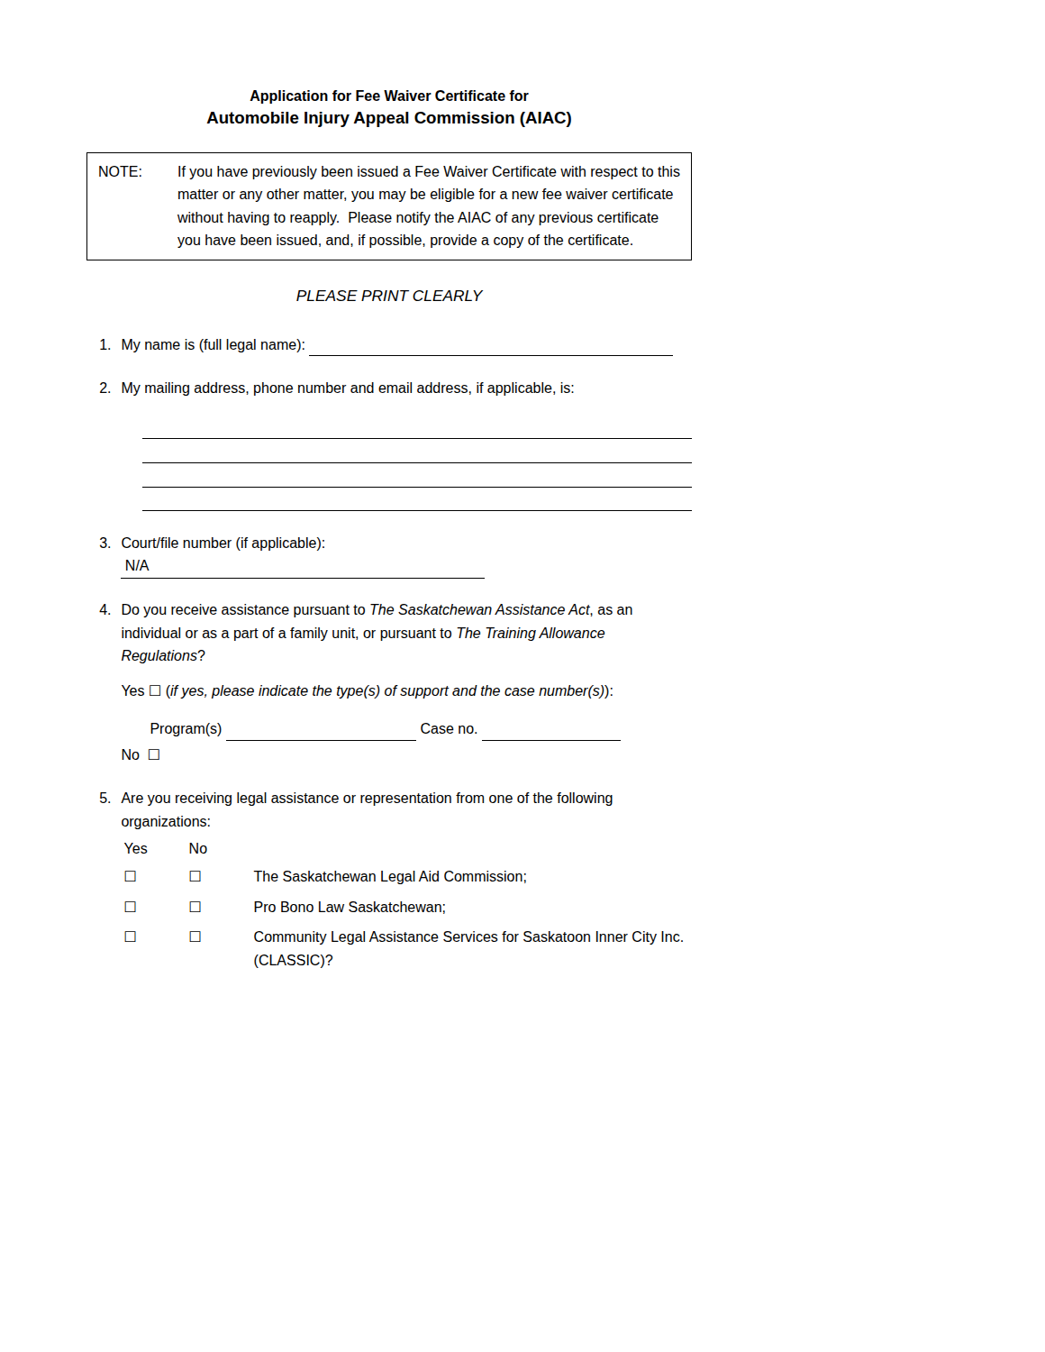Application for Fee Waiver Certificate for Automobile Injury Appeal Commission (AIAC)
| NOTE: | If you have previously been issued a Fee Waiver Certificate with respect to this matter or any other matter, you may be eligible for a new fee waiver certificate without having to reapply. Please notify the AIAC of any previous certificate you have been issued, and, if possible, provide a copy of the certificate. |
PLEASE PRINT CLEARLY
My name is (full legal name):
My mailing address, phone number and email address, if applicable, is:
Court/file number (if applicable): N/A
Do you receive assistance pursuant to The Saskatchewan Assistance Act, as an individual or as a part of a family unit, or pursuant to The Training Allowance Regulations?
Yes ☐ (if yes, please indicate the type(s) of support and the case number(s)):
Program(s) Case no.
No ☐
Are you receiving legal assistance or representation from one of the following organizations:
| Yes | No | |
| --- | --- | --- |
| ☐ | ☐ | The Saskatchewan Legal Aid Commission; |
| ☐ | ☐ | Pro Bono Law Saskatchewan; |
| ☐ | ☐ | Community Legal Assistance Services for Saskatoon Inner City Inc. (CLASSIC)? |